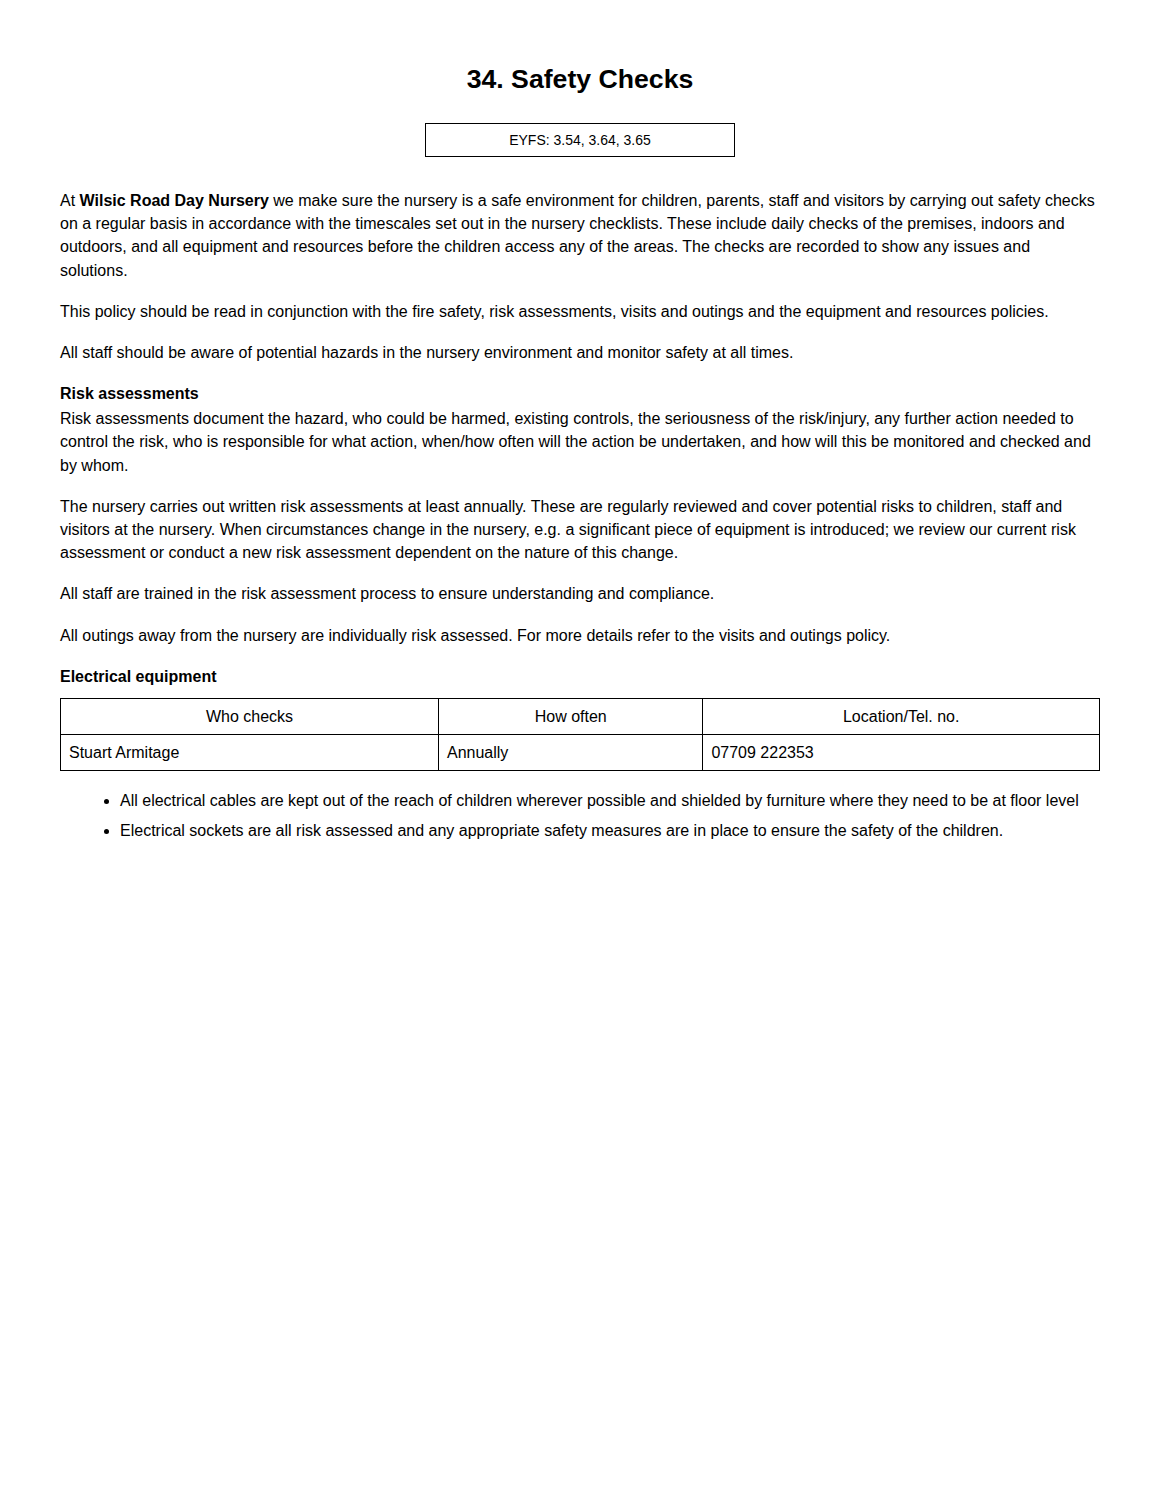34. Safety Checks
EYFS: 3.54, 3.64, 3.65
At Wilsic Road Day Nursery we make sure the nursery is a safe environment for children, parents, staff and visitors by carrying out safety checks on a regular basis in accordance with the timescales set out in the nursery checklists. These include daily checks of the premises, indoors and outdoors, and all equipment and resources before the children access any of the areas. The checks are recorded to show any issues and solutions.
This policy should be read in conjunction with the fire safety, risk assessments, visits and outings and the equipment and resources policies.
All staff should be aware of potential hazards in the nursery environment and monitor safety at all times.
Risk assessments
Risk assessments document the hazard, who could be harmed, existing controls, the seriousness of the risk/injury, any further action needed to control the risk, who is responsible for what action, when/how often will the action be undertaken, and how will this be monitored and checked and by whom.
The nursery carries out written risk assessments at least annually. These are regularly reviewed and cover potential risks to children, staff and visitors at the nursery. When circumstances change in the nursery, e.g. a significant piece of equipment is introduced; we review our current risk assessment or conduct a new risk assessment dependent on the nature of this change.
All staff are trained in the risk assessment process to ensure understanding and compliance.
All outings away from the nursery are individually risk assessed. For more details refer to the visits and outings policy.
Electrical equipment
| Who checks | How often | Location/Tel. no. |
| --- | --- | --- |
| Stuart Armitage | Annually | 07709 222353 |
All electrical cables are kept out of the reach of children wherever possible and shielded by furniture where they need to be at floor level
Electrical sockets are all risk assessed and any appropriate safety measures are in place to ensure the safety of the children.